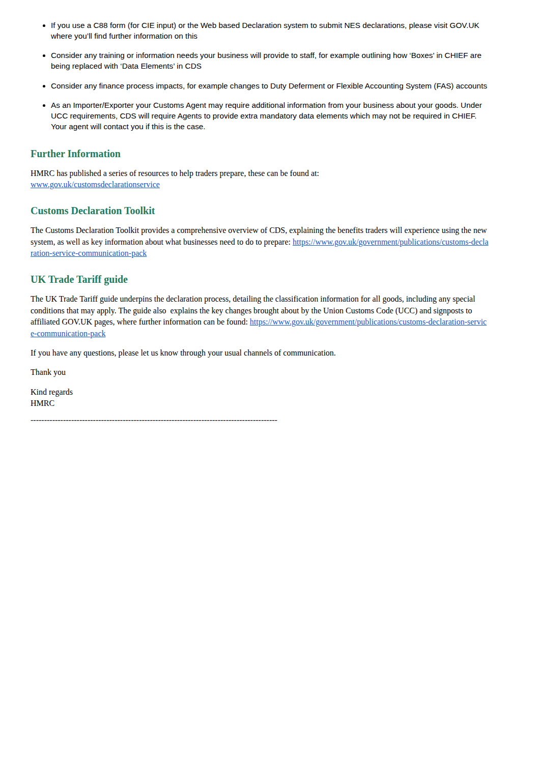If you use a C88 form (for CIE input) or the Web based Declaration system to submit NES declarations, please visit GOV.UK where you’ll find further information on this
Consider any training or information needs your business will provide to staff, for example outlining how ‘Boxes’ in CHIEF are being replaced with ‘Data Elements’ in CDS
Consider any finance process impacts, for example changes to Duty Deferment or Flexible Accounting System (FAS) accounts
As an Importer/Exporter your Customs Agent may require additional information from your business about your goods. Under UCC requirements, CDS will require Agents to provide extra mandatory data elements which may not be required in CHIEF. Your agent will contact you if this is the case.
Further Information
HMRC has published a series of resources to help traders prepare, these can be found at:
www.gov.uk/customsdeclarationservice
Customs Declaration Toolkit
The Customs Declaration Toolkit provides a comprehensive overview of CDS, explaining the benefits traders will experience using the new system, as well as key information about what businesses need to do to prepare: https://www.gov.uk/government/publications/customs-declaration-service-communication-pack
UK Trade Tariff guide
The UK Trade Tariff guide underpins the declaration process, detailing the classification information for all goods, including any special conditions that may apply. The guide also explains the key changes brought about by the Union Customs Code (UCC) and signposts to affiliated GOV.UK pages, where further information can be found: https://www.gov.uk/government/publications/customs-declaration-service-communication-pack
If you have any questions, please let us know through your usual channels of communication.
Thank you
Kind regards
HMRC
-------------------------------------------------------------------------------------------